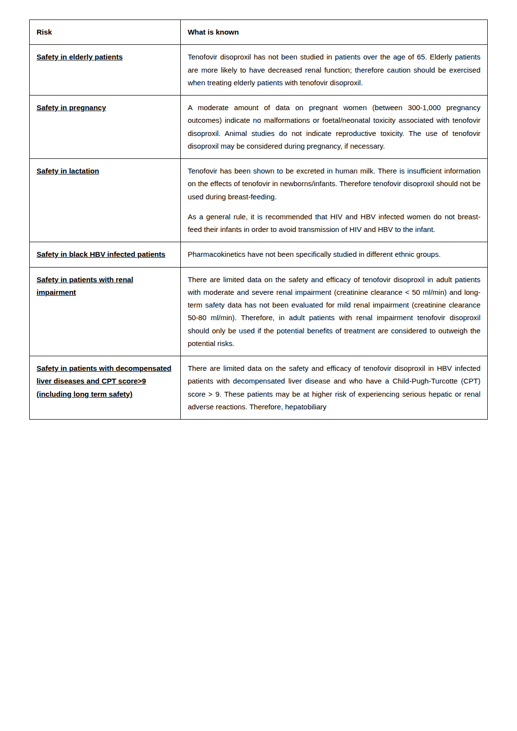| Risk | What is known |
| --- | --- |
| Safety in elderly patients | Tenofovir disoproxil has not been studied in patients over the age of 65. Elderly patients are more likely to have decreased renal function; therefore caution should be exercised when treating elderly patients with tenofovir disoproxil. |
| Safety in pregnancy | A moderate amount of data on pregnant women (between 300-1,000 pregnancy outcomes) indicate no malformations or foetal/neonatal toxicity associated with tenofovir disoproxil. Animal studies do not indicate reproductive toxicity. The use of tenofovir disoproxil may be considered during pregnancy, if necessary. |
| Safety in lactation | Tenofovir has been shown to be excreted in human milk. There is insufficient information on the effects of tenofovir in newborns/infants. Therefore tenofovir disoproxil should not be used during breast-feeding. As a general rule, it is recommended that HIV and HBV infected women do not breast-feed their infants in order to avoid transmission of HIV and HBV to the infant. |
| Safety in black HBV infected patients | Pharmacokinetics have not been specifically studied in different ethnic groups. |
| Safety in patients with renal impairment | There are limited data on the safety and efficacy of tenofovir disoproxil in adult patients with moderate and severe renal impairment (creatinine clearance < 50 ml/min) and long-term safety data has not been evaluated for mild renal impairment (creatinine clearance 50-80 ml/min). Therefore, in adult patients with renal impairment tenofovir disoproxil should only be used if the potential benefits of treatment are considered to outweigh the potential risks. |
| Safety in patients with decompensated liver diseases and CPT score>9 (including long term safety) | There are limited data on the safety and efficacy of tenofovir disoproxil in HBV infected patients with decompensated liver disease and who have a Child-Pugh-Turcotte (CPT) score > 9. These patients may be at higher risk of experiencing serious hepatic or renal adverse reactions. Therefore, hepatobiliary |